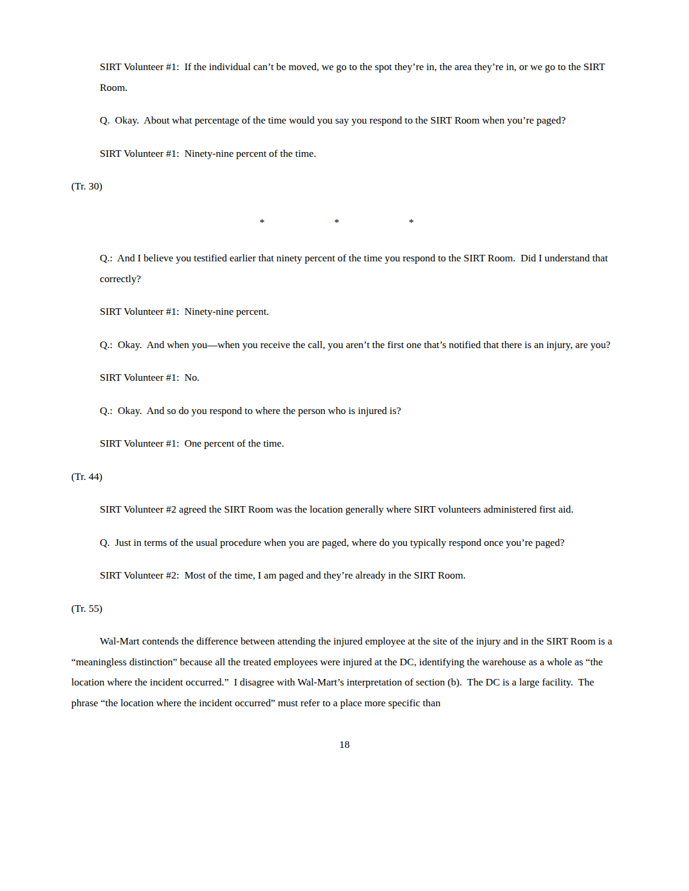SIRT Volunteer #1: If the individual can’t be moved, we go to the spot they’re in, the area they’re in, or we go to the SIRT Room.
Q. Okay. About what percentage of the time would you say you respond to the SIRT Room when you’re paged?
SIRT Volunteer #1: Ninety-nine percent of the time.
(Tr. 30)
* * *
Q.: And I believe you testified earlier that ninety percent of the time you respond to the SIRT Room. Did I understand that correctly?
SIRT Volunteer #1: Ninety-nine percent.
Q.: Okay. And when you—when you receive the call, you aren’t the first one that’s notified that there is an injury, are you?
SIRT Volunteer #1: No.
Q.: Okay. And so do you respond to where the person who is injured is?
SIRT Volunteer #1: One percent of the time.
(Tr. 44)
SIRT Volunteer #2 agreed the SIRT Room was the location generally where SIRT volunteers administered first aid.
Q. Just in terms of the usual procedure when you are paged, where do you typically respond once you’re paged?
SIRT Volunteer #2: Most of the time, I am paged and they’re already in the SIRT Room.
(Tr. 55)
Wal-Mart contends the difference between attending the injured employee at the site of the injury and in the SIRT Room is a “meaningless distinction” because all the treated employees were injured at the DC, identifying the warehouse as a whole as “the location where the incident occurred.” I disagree with Wal-Mart’s interpretation of section (b). The DC is a large facility. The phrase “the location where the incident occurred” must refer to a place more specific than
18